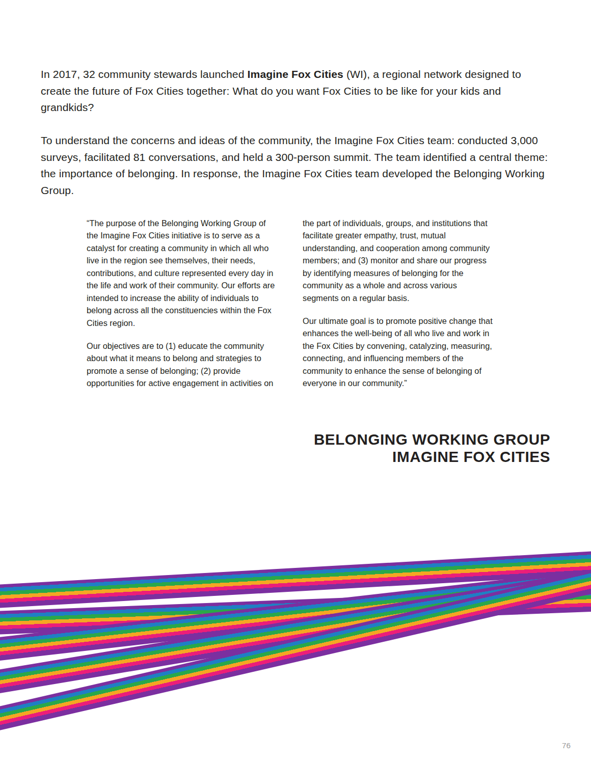In 2017, 32 community stewards launched Imagine Fox Cities (WI), a regional network designed to create the future of Fox Cities together: What do you want Fox Cities to be like for your kids and grandkids?
To understand the concerns and ideas of the community, the Imagine Fox Cities team: conducted 3,000 surveys, facilitated 81 conversations, and held a 300-person summit. The team identified a central theme: the importance of belonging. In response, the Imagine Fox Cities team developed the Belonging Working Group.
“The purpose of the Belonging Working Group of the Imagine Fox Cities initiative is to serve as a catalyst for creating a community in which all who live in the region see themselves, their needs, contributions, and culture represented every day in the life and work of their community. Our efforts are intended to increase the ability of individuals to belong across all the constituencies within the Fox Cities region.
Our objectives are to (1) educate the community about what it means to belong and strategies to promote a sense of belonging; (2) provide opportunities for active engagement in activities on the part of individuals, groups, and institutions that facilitate greater empathy, trust, mutual understanding, and cooperation among community members; and (3) monitor and share our progress by identifying measures of belonging for the community as a whole and across various segments on a regular basis.
Our ultimate goal is to promote positive change that enhances the well-being of all who live and work in the Fox Cities by convening, catalyzing, measuring, connecting, and influencing members of the community to enhance the sense of belonging of everyone in our community.”
Belonging Working Group
Imagine Fox Cities
76